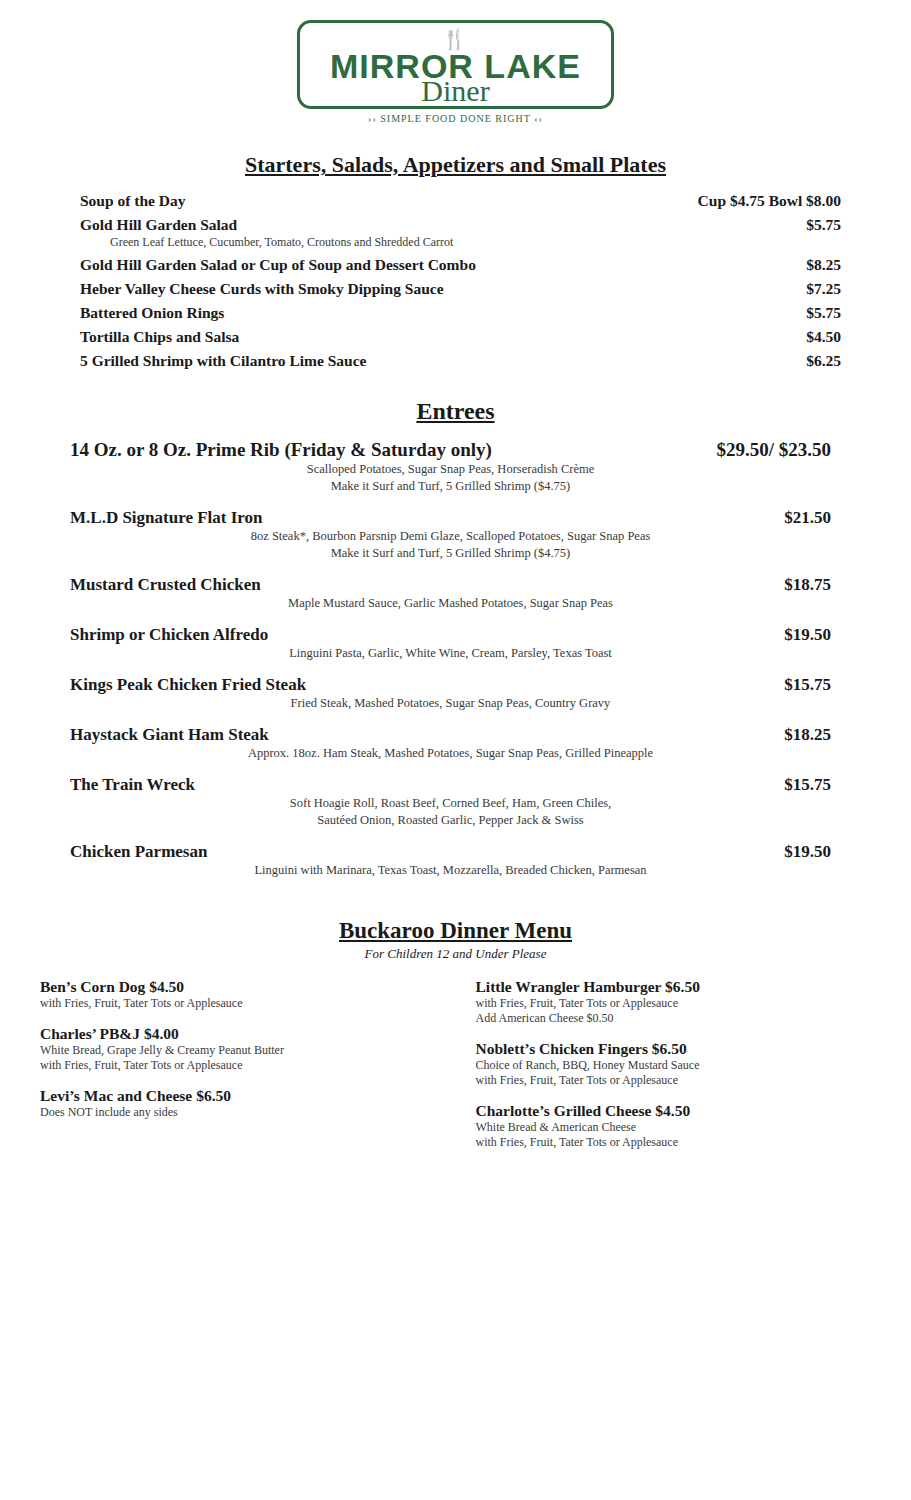🍴
MIRROR LAKE
Diner
›› Simple Food Done Right ‹‹
Starters, Salads, Appetizers and Small Plates
Soup of the Day Cup $4.75 Bowl $8.00
Gold Hill Garden Salad $5.75
Green Leaf Lettuce, Cucumber, Tomato, Croutons and Shredded Carrot
Gold Hill Garden Salad or Cup of Soup and Dessert Combo $8.25
Heber Valley Cheese Curds with Smoky Dipping Sauce $7.25
Battered Onion Rings $5.75
Tortilla Chips and Salsa $4.50
5 Grilled Shrimp with Cilantro Lime Sauce $6.25
Entrees
14 Oz. or 8 Oz. Prime Rib (Friday & Saturday only) $29.50/ $23.50
Scalloped Potatoes, Sugar Snap Peas, Horseradish Crème
Make it Surf and Turf, 5 Grilled Shrimp ($4.75)
M.L.D Signature Flat Iron $21.50
8oz Steak*, Bourbon Parsnip Demi Glaze, Scalloped Potatoes, Sugar Snap Peas
Make it Surf and Turf, 5 Grilled Shrimp ($4.75)
Mustard Crusted Chicken $18.75
Maple Mustard Sauce, Garlic Mashed Potatoes, Sugar Snap Peas
Shrimp or Chicken Alfredo $19.50
Linguini Pasta, Garlic, White Wine, Cream, Parsley, Texas Toast
Kings Peak Chicken Fried Steak $15.75
Fried Steak, Mashed Potatoes, Sugar Snap Peas, Country Gravy
Haystack Giant Ham Steak $18.25
Approx. 18oz. Ham Steak, Mashed Potatoes, Sugar Snap Peas, Grilled Pineapple
The Train Wreck $15.75
Soft Hoagie Roll, Roast Beef, Corned Beef, Ham, Green Chiles,
Sautéed Onion, Roasted Garlic, Pepper Jack & Swiss
Chicken Parmesan $19.50
Linguini with Marinara, Texas Toast, Mozzarella, Breaded Chicken, Parmesan
Buckaroo Dinner Menu
For Children 12 and Under Please
Ben’s Corn Dog $4.50
with Fries, Fruit, Tater Tots or Applesauce
Charles’ PB&J $4.00
White Bread, Grape Jelly & Creamy Peanut Butter
with Fries, Fruit, Tater Tots or Applesauce
Levi’s Mac and Cheese $6.50
Does NOT include any sides
Little Wrangler Hamburger $6.50
with Fries, Fruit, Tater Tots or Applesauce
Add American Cheese $0.50
Noblett’s Chicken Fingers $6.50
Choice of Ranch, BBQ, Honey Mustard Sauce
with Fries, Fruit, Tater Tots or Applesauce
Charlotte’s Grilled Cheese $4.50
White Bread & American Cheese
with Fries, Fruit, Tater Tots or Applesauce